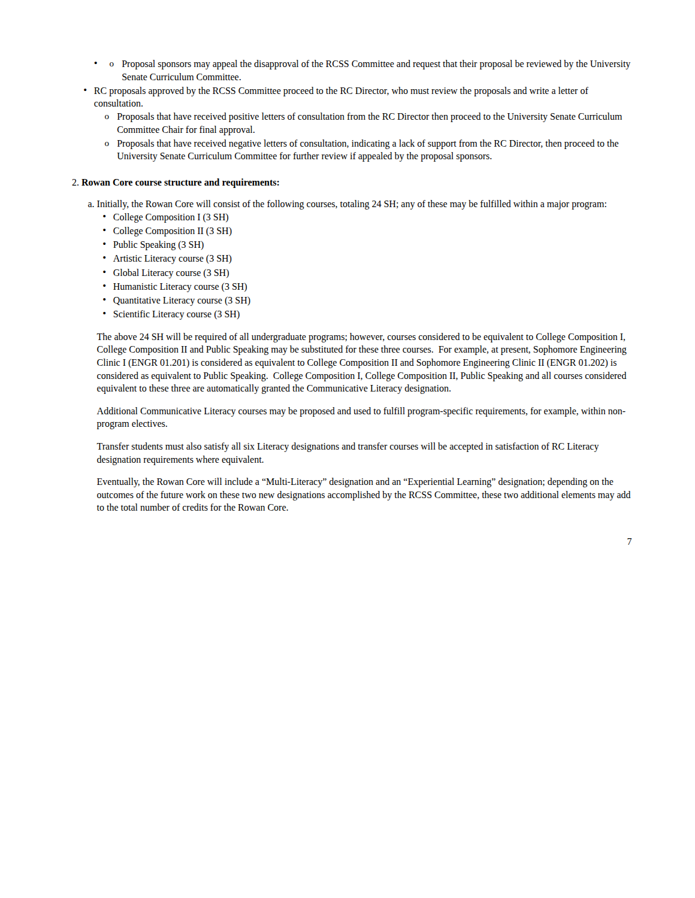Proposal sponsors may appeal the disapproval of the RCSS Committee and request that their proposal be reviewed by the University Senate Curriculum Committee.
RC proposals approved by the RCSS Committee proceed to the RC Director, who must review the proposals and write a letter of consultation.
Proposals that have received positive letters of consultation from the RC Director then proceed to the University Senate Curriculum Committee Chair for final approval.
Proposals that have received negative letters of consultation, indicating a lack of support from the RC Director, then proceed to the University Senate Curriculum Committee for further review if appealed by the proposal sponsors.
Rowan Core course structure and requirements:
Initially, the Rowan Core will consist of the following courses, totaling 24 SH; any of these may be fulfilled within a major program:
College Composition I (3 SH)
College Composition II (3 SH)
Public Speaking (3 SH)
Artistic Literacy course (3 SH)
Global Literacy course (3 SH)
Humanistic Literacy course (3 SH)
Quantitative Literacy course (3 SH)
Scientific Literacy course (3 SH)
The above 24 SH will be required of all undergraduate programs; however, courses considered to be equivalent to College Composition I, College Composition II and Public Speaking may be substituted for these three courses. For example, at present, Sophomore Engineering Clinic I (ENGR 01.201) is considered as equivalent to College Composition II and Sophomore Engineering Clinic II (ENGR 01.202) is considered as equivalent to Public Speaking. College Composition I, College Composition II, Public Speaking and all courses considered equivalent to these three are automatically granted the Communicative Literacy designation.
Additional Communicative Literacy courses may be proposed and used to fulfill program-specific requirements, for example, within non-program electives.
Transfer students must also satisfy all six Literacy designations and transfer courses will be accepted in satisfaction of RC Literacy designation requirements where equivalent.
Eventually, the Rowan Core will include a “Multi-Literacy” designation and an “Experiential Learning” designation; depending on the outcomes of the future work on these two new designations accomplished by the RCSS Committee, these two additional elements may add to the total number of credits for the Rowan Core.
7